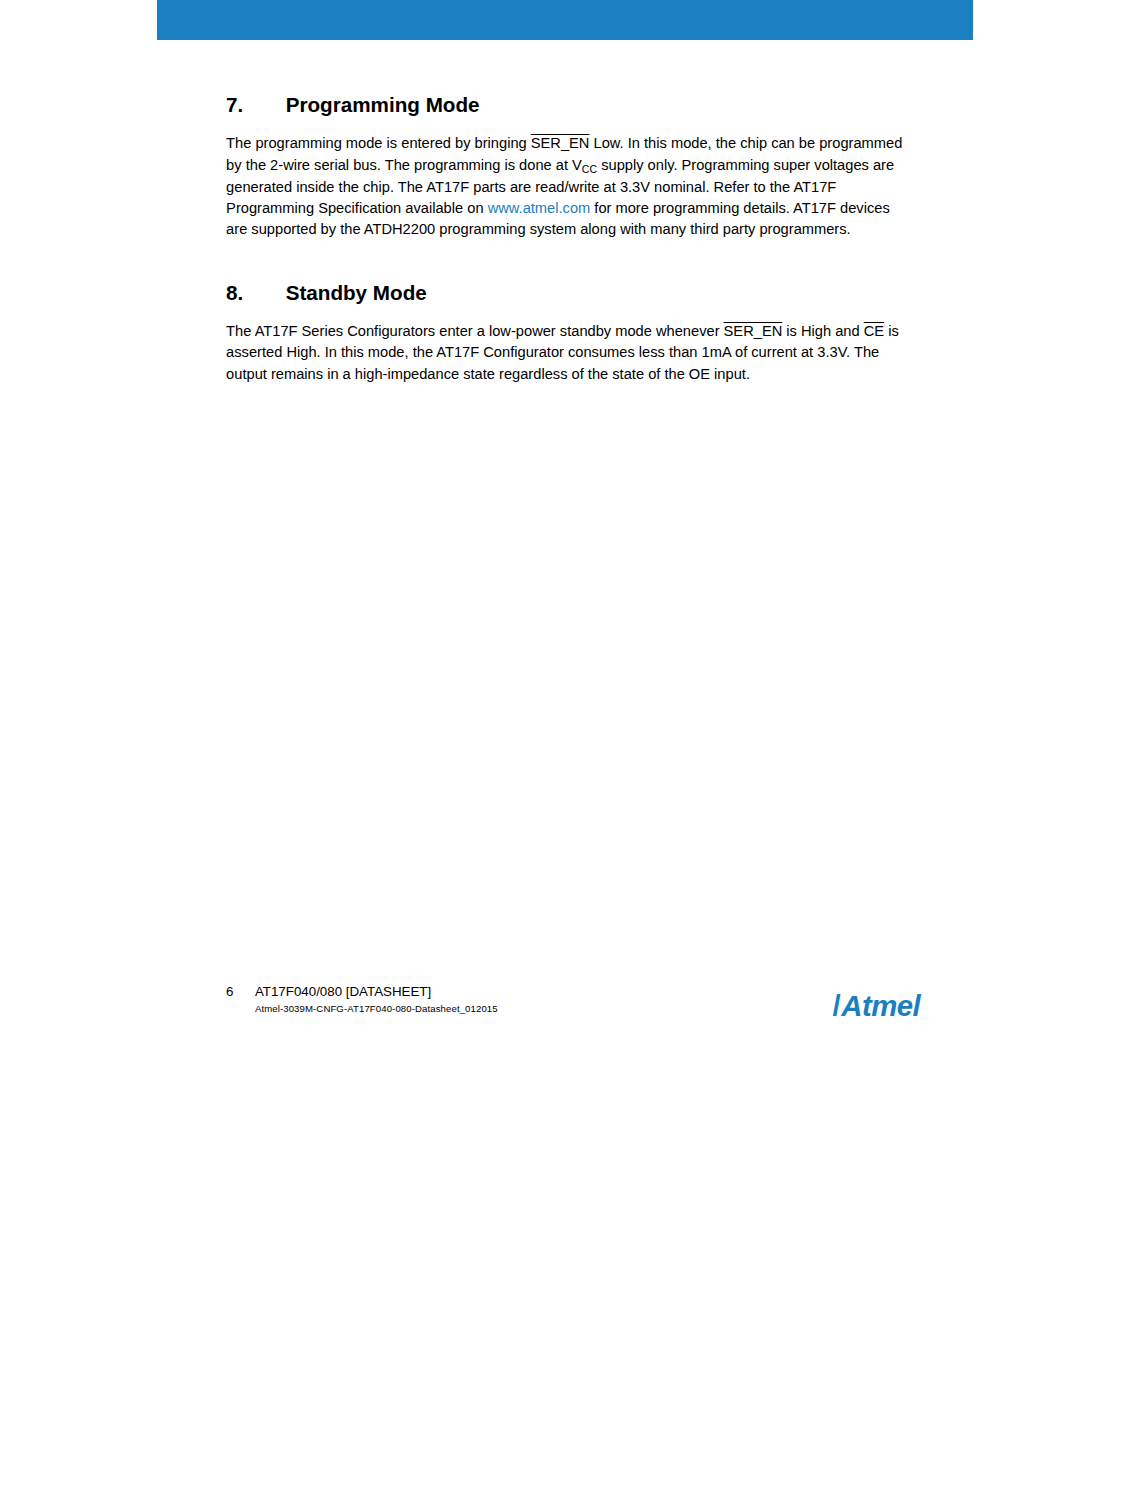7. Programming Mode
The programming mode is entered by bringing SER_EN Low. In this mode, the chip can be programmed by the 2-wire serial bus. The programming is done at VCC supply only. Programming super voltages are generated inside the chip. The AT17F parts are read/write at 3.3V nominal. Refer to the AT17F Programming Specification available on www.atmel.com for more programming details. AT17F devices are supported by the ATDH2200 programming system along with many third party programmers.
8. Standby Mode
The AT17F Series Configurators enter a low-power standby mode whenever SER_EN is High and CE is asserted High. In this mode, the AT17F Configurator consumes less than 1mA of current at 3.3V. The output remains in a high-impedance state regardless of the state of the OE input.
6 AT17F040/080 [DATASHEET]
Atmel-3039M-CNFG-AT17F040-080-Datasheet_012015
/Atmel